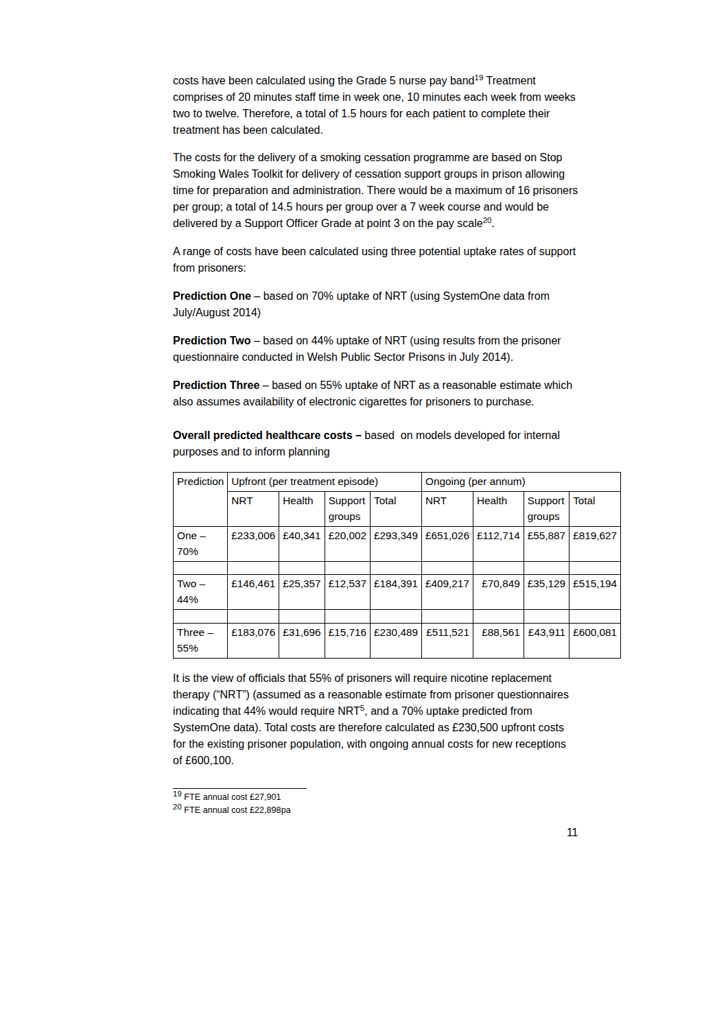costs have been calculated using the Grade 5 nurse pay band19 Treatment comprises of 20 minutes staff time in week one, 10 minutes each week from weeks two to twelve. Therefore, a total of 1.5 hours for each patient to complete their treatment has been calculated.
The costs for the delivery of a smoking cessation programme are based on Stop Smoking Wales Toolkit for delivery of cessation support groups in prison allowing time for preparation and administration. There would be a maximum of 16 prisoners per group; a total of 14.5 hours per group over a 7 week course and would be delivered by a Support Officer Grade at point 3 on the pay scale20.
A range of costs have been calculated using three potential uptake rates of support from prisoners:
Prediction One – based on 70% uptake of NRT (using SystemOne data from July/August 2014)
Prediction Two – based on 44% uptake of NRT (using results from the prisoner questionnaire conducted in Welsh Public Sector Prisons in July 2014).
Prediction Three – based on 55% uptake of NRT as a reasonable estimate which also assumes availability of electronic cigarettes for prisoners to purchase.
Overall predicted healthcare costs – based on models developed for internal purposes and to inform planning
| Prediction | Upfront (per treatment episode) | Ongoing (per annum) |
| NRT | Health | Support groups | Total | NRT | Health | Support groups | Total |
| One – 70% | £233,006 | £40,341 | £20,002 | £293,349 | £651,026 | £112,714 | £55,887 | £819,627 |
| Two – 44% | £146,461 | £25,357 | £12,537 | £184,391 | £409,217 | £70,849 | £35,129 | £515,194 |
| Three – 55% | £183,076 | £31,696 | £15,716 | £230,489 | £511,521 | £88,561 | £43,911 | £600,081 |
It is the view of officials that 55% of prisoners will require nicotine replacement therapy (“NRT”) (assumed as a reasonable estimate from prisoner questionnaires indicating that 44% would require NRT5, and a 70% uptake predicted from SystemOne data). Total costs are therefore calculated as £230,500 upfront costs for the existing prisoner population, with ongoing annual costs for new receptions of £600,100.
19 FTE annual cost £27,901
20 FTE annual cost £22,898pa
11